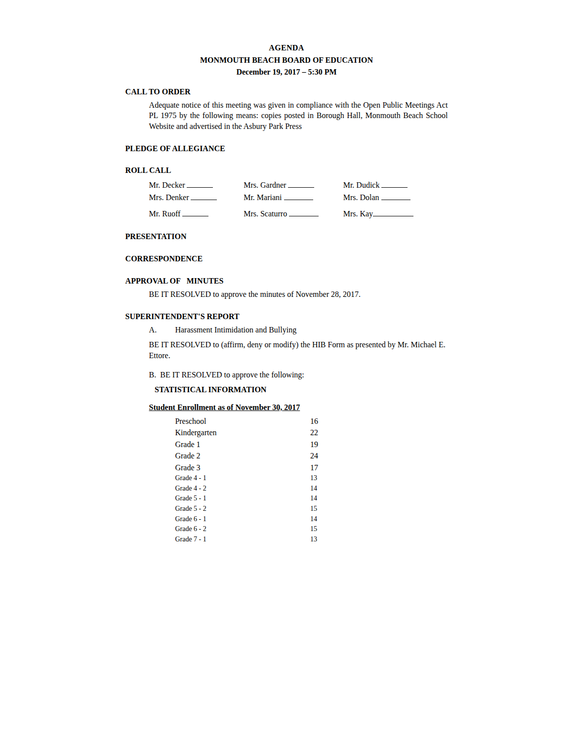AGENDA
MONMOUTH BEACH BOARD OF EDUCATION
December 19, 2017 – 5:30 PM
Call to Order
Adequate notice of this meeting was given in compliance with the Open Public Meetings Act PL 1975 by the following means: copies posted in Borough Hall, Monmouth Beach School Website and advertised in the Asbury Park Press
Pledge of Allegiance
Roll Call
| Mr. Decker | Mrs. Gardner | Mr. Dudick |
| Mrs. Denker | Mr. Mariani | Mrs. Dolan |
| Mr. Ruoff | Mrs. Scaturro | Mrs. Kay |
Presentation
Correspondence
Approval of Minutes
BE IT RESOLVED to approve the minutes of November 28, 2017.
Superintendent's Report
A. Harassment Intimidation and Bullying
BE IT RESOLVED to (affirm, deny or modify) the HIB Form as presented by Mr. Michael E. Ettore.
B. BE IT RESOLVED to approve the following:
Statistical Information
Student Enrollment as of November 30, 2017
| Preschool | 16 |
| Kindergarten | 22 |
| Grade 1 | 19 |
| Grade 2 | 24 |
| Grade 3 | 17 |
| Grade 4 - 1 | 13 |
| Grade 4 - 2 | 14 |
| Grade 5 - 1 | 14 |
| Grade 5 - 2 | 15 |
| Grade 6 - 1 | 14 |
| Grade 6 - 2 | 15 |
| Grade 7 - 1 | 13 |